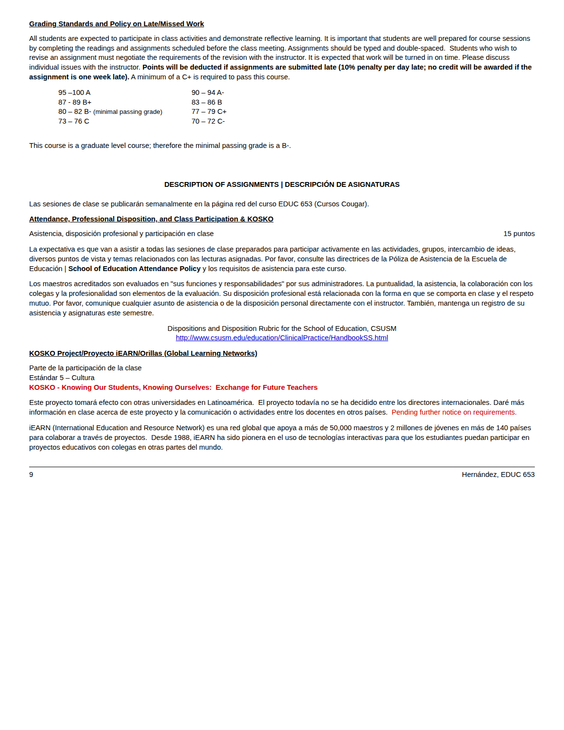Grading Standards and Policy on Late/Missed Work
All students are expected to participate in class activities and demonstrate reflective learning. It is important that students are well prepared for course sessions by completing the readings and assignments scheduled before the class meeting. Assignments should be typed and double-spaced. Students who wish to revise an assignment must negotiate the requirements of the revision with the instructor. It is expected that work will be turned in on time. Please discuss individual issues with the instructor. Points will be deducted if assignments are submitted late (10% penalty per day late; no credit will be awarded if the assignment is one week late). A minimum of a C+ is required to pass this course.
| 95 –100 A | 90 – 94 A- |
| 87 - 89 B+ | 83 – 86 B |
| 80 – 82 B- (minimal passing grade) | 77 – 79 C+ |
| 73 – 76 C | 70 – 72 C- |
This course is a graduate level course; therefore the minimal passing grade is a B-.
DESCRIPTION OF ASSIGNMENTS | DESCRIPCIÓN DE ASIGNATURAS
Las sesiones de clase se publicarán semanalmente en la página red del curso EDUC 653 (Cursos Cougar).
Attendance, Professional Disposition, and Class Participation & KOSKO
Asistencia, disposición profesional y participación en clase 15 puntos
La expectativa es que van a asistir a todas las sesiones de clase preparados para participar activamente en las actividades, grupos, intercambio de ideas, diversos puntos de vista y temas relacionados con las lecturas asignadas. Por favor, consulte las directrices de la Póliza de Asistencia de la Escuela de Educación | School of Education Attendance Policy y los requisitos de asistencia para este curso.
Los maestros acreditados son evaluados en "sus funciones y responsabilidades" por sus administradores. La puntualidad, la asistencia, la colaboración con los colegas y la profesionalidad son elementos de la evaluación. Su disposición profesional está relacionada con la forma en que se comporta en clase y el respeto mutuo. Por favor, comunique cualquier asunto de asistencia o de la disposición personal directamente con el instructor. También, mantenga un registro de su asistencia y asignaturas este semestre.
Dispositions and Disposition Rubric for the School of Education, CSUSM
http://www.csusm.edu/education/ClinicalPractice/HandbookSS.html
KOSKO Project/Proyecto iEARN/Orillas (Global Learning Networks)
Parte de la participación de la clase
Estándar 5 – Cultura
KOSKO - Knowing Our Students, Knowing Ourselves: Exchange for Future Teachers
Este proyecto tomará efecto con otras universidades en Latinoamérica. El proyecto todavía no se ha decidido entre los directores internacionales. Daré más información en clase acerca de este proyecto y la comunicación o actividades entre los docentes en otros países. Pending further notice on requirements.
iEARN (International Education and Resource Network) es una red global que apoya a más de 50,000 maestros y 2 millones de jóvenes en más de 140 países para colaborar a través de proyectos. Desde 1988, iEARN ha sido pionera en el uso de tecnologías interactivas para que los estudiantes puedan participar en proyectos educativos con colegas en otras partes del mundo.
9 Hernández, EDUC 653